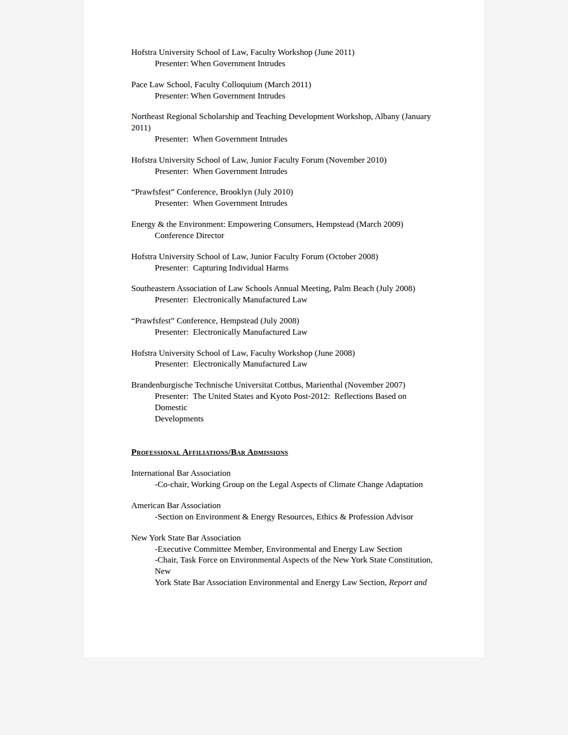Hofstra University School of Law, Faculty Workshop (June 2011)
Presenter: When Government Intrudes
Pace Law School, Faculty Colloquium (March 2011)
Presenter: When Government Intrudes
Northeast Regional Scholarship and Teaching Development Workshop, Albany (January 2011)
Presenter: When Government Intrudes
Hofstra University School of Law, Junior Faculty Forum (November 2010)
Presenter: When Government Intrudes
“Prawfsfest” Conference, Brooklyn (July 2010)
Presenter: When Government Intrudes
Energy & the Environment: Empowering Consumers, Hempstead (March 2009)
Conference Director
Hofstra University School of Law, Junior Faculty Forum (October 2008)
Presenter: Capturing Individual Harms
Southeastern Association of Law Schools Annual Meeting, Palm Beach (July 2008)
Presenter: Electronically Manufactured Law
“Prawfsfest” Conference, Hempstead (July 2008)
Presenter: Electronically Manufactured Law
Hofstra University School of Law, Faculty Workshop (June 2008)
Presenter: Electronically Manufactured Law
Brandenburgische Technische Universitat Cottbus, Marienthal (November 2007)
Presenter: The United States and Kyoto Post-2012: Reflections Based on Domestic Developments
Professional Affiliations/Bar Admissions
International Bar Association
-Co-chair, Working Group on the Legal Aspects of Climate Change Adaptation
American Bar Association
-Section on Environment & Energy Resources, Ethics & Profession Advisor
New York State Bar Association
-Executive Committee Member, Environmental and Energy Law Section
-Chair, Task Force on Environmental Aspects of the New York State Constitution, New
York State Bar Association Environmental and Energy Law Section, Report and